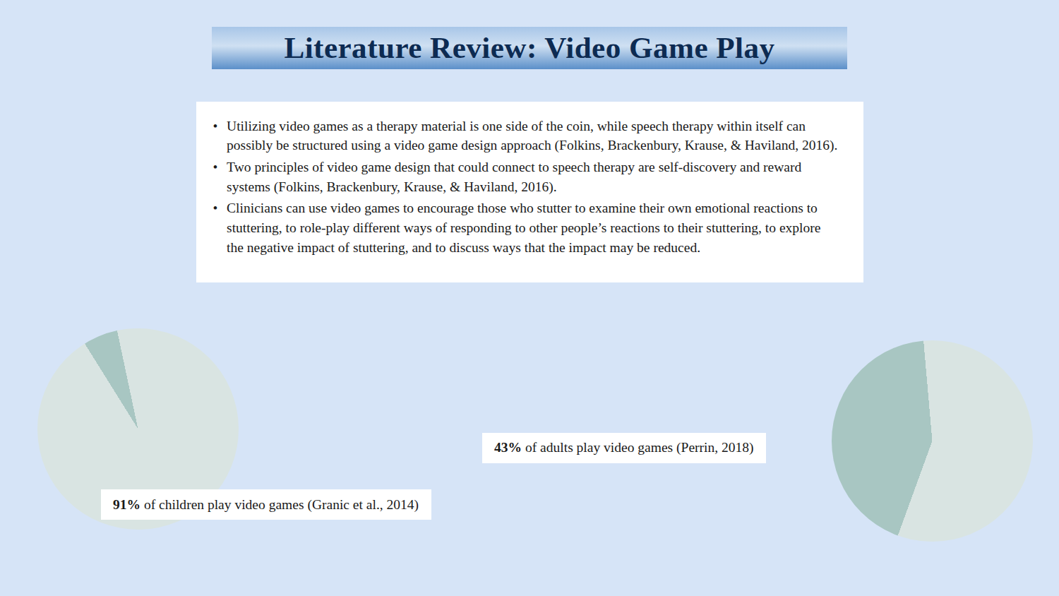Literature Review: Video Game Play
Utilizing video games as a therapy material is one side of the coin, while speech therapy within itself can possibly be structured using a video game design approach (Folkins, Brackenbury, Krause, & Haviland, 2016).
Two principles of video game design that could connect to speech therapy are self-discovery and reward systems (Folkins, Brackenbury, Krause, & Haviland, 2016).
Clinicians can use video games to encourage those who stutter to examine their own emotional reactions to stuttering, to role-play different ways of responding to other people’s reactions to their stuttering, to explore the negative impact of stuttering, and to discuss ways that the impact may be reduced.
43% of adults play video games (Perrin, 2018)
91% of children play video games (Granic et al., 2014)